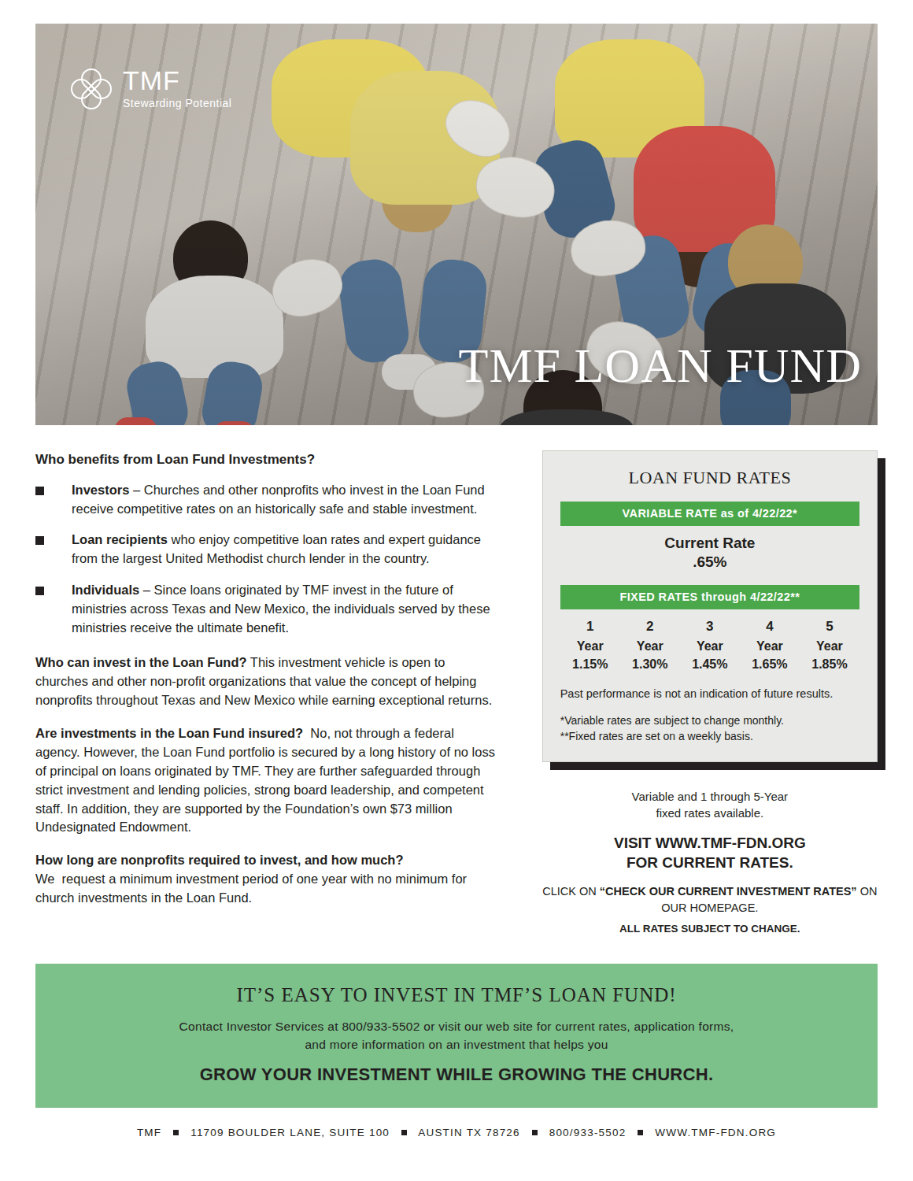TMF
Stewarding Potential
TMF LOAN FUND
Who benefits from Loan Fund Investments?
Investors – Churches and other nonprofits who invest in the Loan Fund receive competitive rates on an historically safe and stable investment.
Loan recipients who enjoy competitive loan rates and expert guidance from the largest United Methodist church lender in the country.
Individuals – Since loans originated by TMF invest in the future of ministries across Texas and New Mexico, the individuals served by these ministries receive the ultimate benefit.
Who can invest in the Loan Fund? This investment vehicle is open to churches and other non-profit organizations that value the concept of helping nonprofits throughout Texas and New Mexico while earning exceptional returns.
Are investments in the Loan Fund insured? No, not through a federal agency. However, the Loan Fund portfolio is secured by a long history of no loss of principal on loans originated by TMF. They are further safeguarded through strict investment and lending policies, strong board leadership, and competent staff. In addition, they are supported by the Foundation’s own $73 million Undesignated Endowment.
How long are nonprofits required to invest, and how much?
We request a minimum investment period of one year with no minimum for church investments in the Loan Fund.
LOAN FUND RATES
VARIABLE RATE as of 4/22/22*
Current Rate
.65%
FIXED RATES through 4/22/22**
| 1 | 2 | 3 | 4 | 5 |
| Year | Year | Year | Year | Year |
| 1.15% | 1.30% | 1.45% | 1.65% | 1.85% |
Past performance is not an indication of future results.
*Variable rates are subject to change monthly.
**Fixed rates are set on a weekly basis.
Variable and 1 through 5-Year
fixed rates available.
VISIT WWW.TMF-FDN.ORG
FOR CURRENT RATES.
CLICK ON “CHECK OUR CURRENT INVESTMENT RATES” ON OUR HOMEPAGE.
ALL RATES SUBJECT TO CHANGE.
IT’S EASY TO INVEST IN TMF’S LOAN FUND!
Contact Investor Services at 800/933-5502 or visit our web site for current rates, application forms,
and more information on an investment that helps you
GROW YOUR INVESTMENT WHILE GROWING THE CHURCH.
TMF 11709 BOULDER LANE, SUITE 100 AUSTIN TX 78726 800/933-5502 WWW.TMF-FDN.ORG